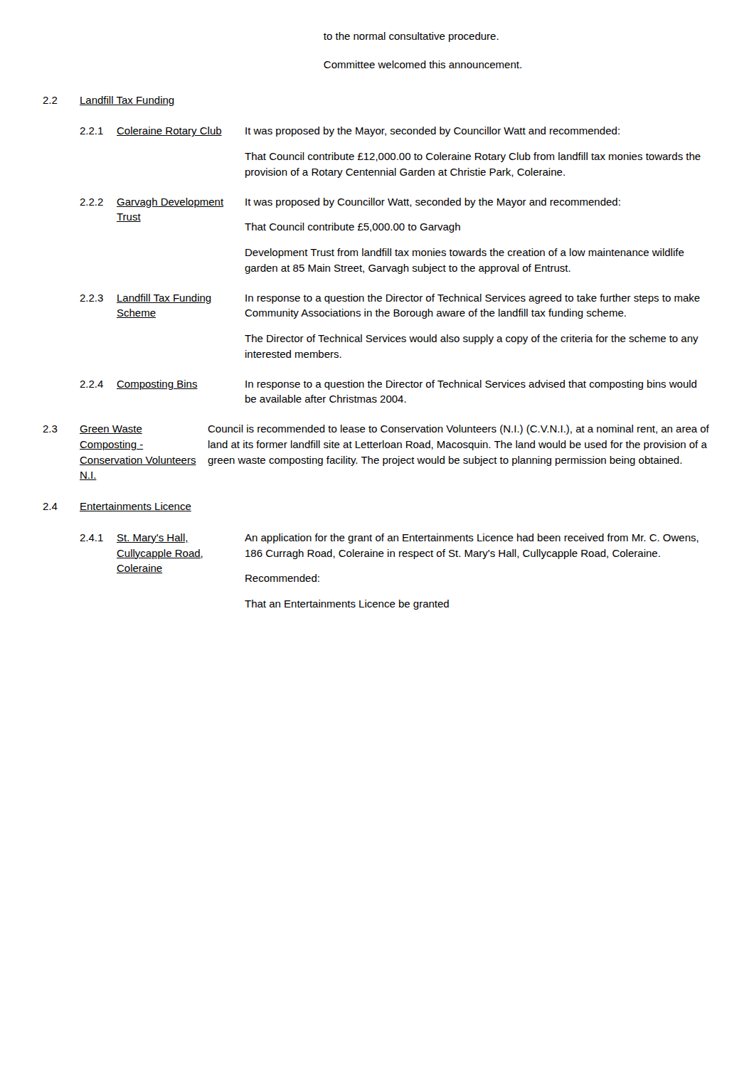to the normal consultative procedure.
Committee welcomed this announcement.
2.2
Landfill Tax Funding
2.2.1
Coleraine Rotary Club
It was proposed by the Mayor, seconded by Councillor Watt and recommended:
That Council contribute £12,000.00 to Coleraine Rotary Club from landfill tax monies towards the provision of a Rotary Centennial Garden at Christie Park, Coleraine.
2.2.2
Garvagh Development Trust
It was proposed by Councillor Watt, seconded by the Mayor and recommended:
That Council contribute £5,000.00 to Garvagh
Development Trust from landfill tax monies towards the creation of a low maintenance wildlife garden at 85 Main Street, Garvagh subject to the approval of Entrust.
2.2.3
Landfill Tax Funding Scheme
In response to a question the Director of Technical Services agreed to take further steps to make Community Associations in the Borough aware of the landfill tax funding scheme.
The Director of Technical Services would also supply a copy of the criteria for the scheme to any interested members.
2.2.4
Composting Bins
In response to a question the Director of Technical Services advised that composting bins would be available after Christmas 2004.
2.3
Green Waste Composting - Conservation Volunteers N.I.
Council is recommended to lease to Conservation Volunteers (N.I.) (C.V.N.I.), at a nominal rent, an area of land at its former landfill site at Letterloan Road, Macosquin. The land would be used for the provision of a green waste composting facility. The project would be subject to planning permission being obtained.
2.4
Entertainments Licence
2.4.1
St. Mary's Hall, Cullycapple Road, Coleraine
An application for the grant of an Entertainments Licence had been received from Mr. C. Owens, 186 Curragh Road, Coleraine in respect of St. Mary's Hall, Cullycapple Road, Coleraine.
Recommended:
That an Entertainments Licence be granted